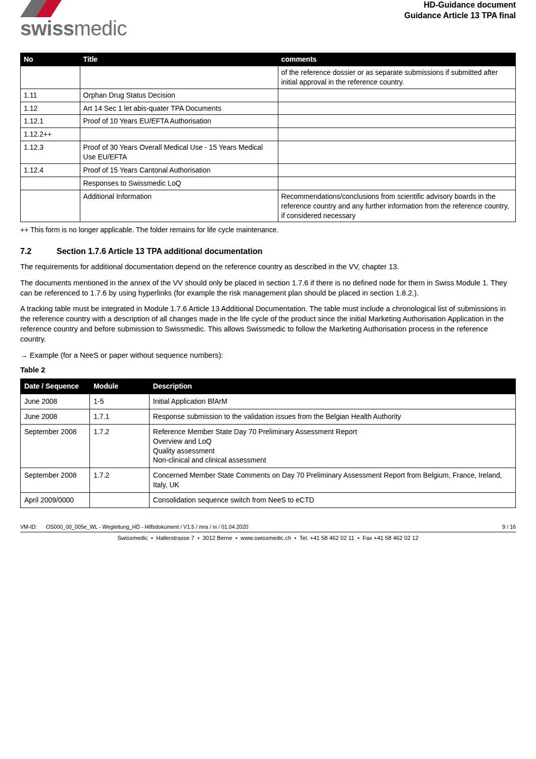swissmedic
HD-Guidance document
Guidance Article 13 TPA final
| No | Title | comments |
| --- | --- | --- |
| | | of the reference dossier or as separate submissions if submitted after initial approval in the reference country. |
| 1.11 | Orphan Drug Status Decision | |
| 1.12 | Art 14 Sec 1 let abis-quater TPA Documents | |
| 1.12.1 | Proof of 10 Years EU/EFTA Authorisation | |
| 1.12.2++ | | |
| 1.12.3 | Proof of 30 Years Overall Medical Use - 15 Years Medical Use EU/EFTA | |
| 1.12.4 | Proof of 15 Years Cantonal Authorisation | |
| | Responses to Swissmedic LoQ | |
| | Additional Information | Recommendations/conclusions from scientific advisory boards in the reference country and any further information from the reference country, if considered necessary |
++ This form is no longer applicable. The folder remains for life cycle maintenance.
7.2 Section 1.7.6 Article 13 TPA additional documentation
The requirements for additional documentation depend on the reference country as described in the VV, chapter 13.
The documents mentioned in the annex of the VV should only be placed in section 1.7.6 if there is no defined node for them in Swiss Module 1. They can be referenced to 1.7.6 by using hyperlinks (for example the risk management plan should be placed in section 1.8.2.).
A tracking table must be integrated in Module 1.7.6 Article 13 Additional Documentation. The table must include a chronological list of submissions in the reference country with a description of all changes made in the life cycle of the product since the initial Marketing Authorisation Application in the reference country and before submission to Swissmedic. This allows Swissmedic to follow the Marketing Authorisation process in the reference country.
→ Example (for a NeeS or paper without sequence numbers):
Table 2
| Date / Sequence | Module | Description |
| --- | --- | --- |
| June 2008 | 1-5 | Initial Application BfArM |
| June 2008 | 1.7.1 | Response submission to the validation issues from the Belgian Health Authority |
| September 2008 | 1.7.2 | Reference Member State Day 70 Preliminary Assessment Report Overview and LoQ Quality assessment Non-clinical and clinical assessment |
| September 2008 | 1.7.2 | Concerned Member State Comments on Day 70 Preliminary Assessment Report from Belgium, France, Ireland, Italy, UK |
| April 2009/0000 | | Consolidation sequence switch from NeeS to eCTD |
VM-ID: OS000_00_005e_WL - Wegleitung_HD - Hilfsdokument / V1.5 / mra / ni / 01.04.2020 9 / 16
Swissmedic • Hallerstrasse 7 • 3012 Berne • www.swissmedic.ch • Tel. +41 58 462 02 11 • Fax +41 58 462 02 12